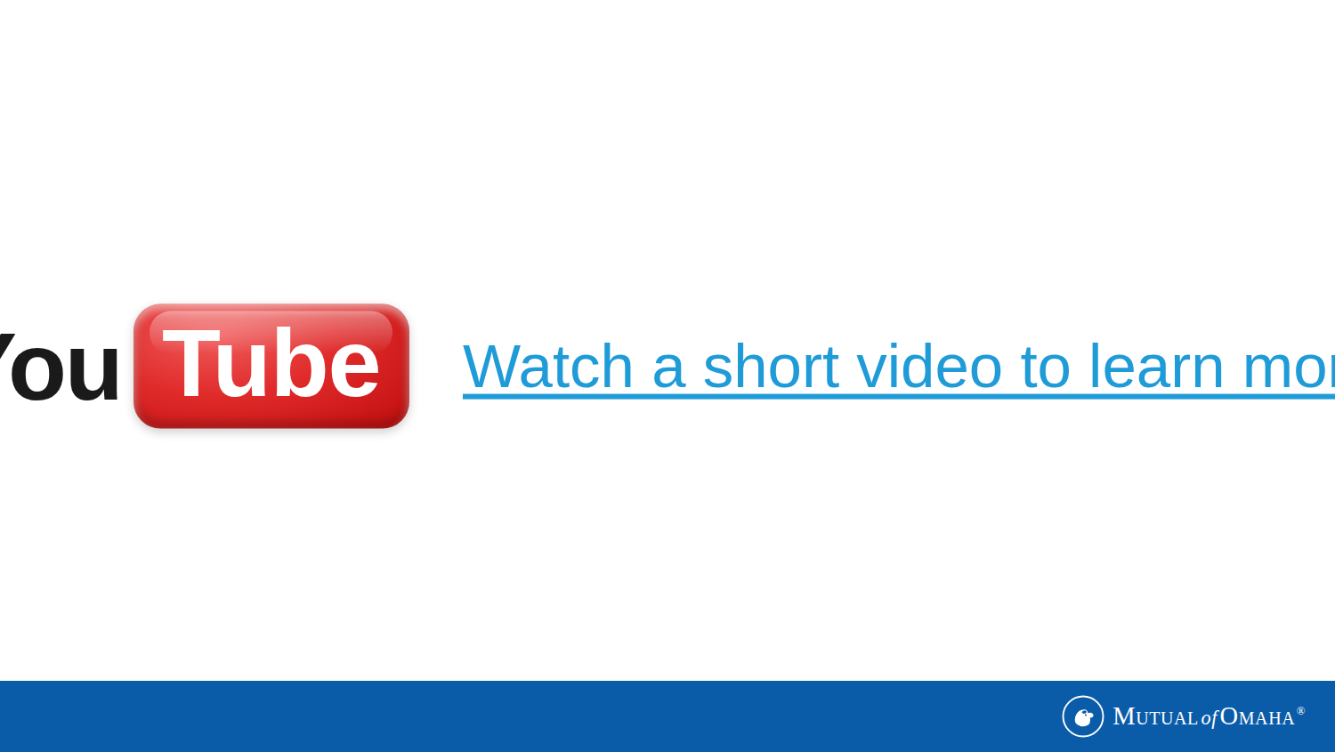You Tube
Watch a short video to learn more
Mutualof Omaha®